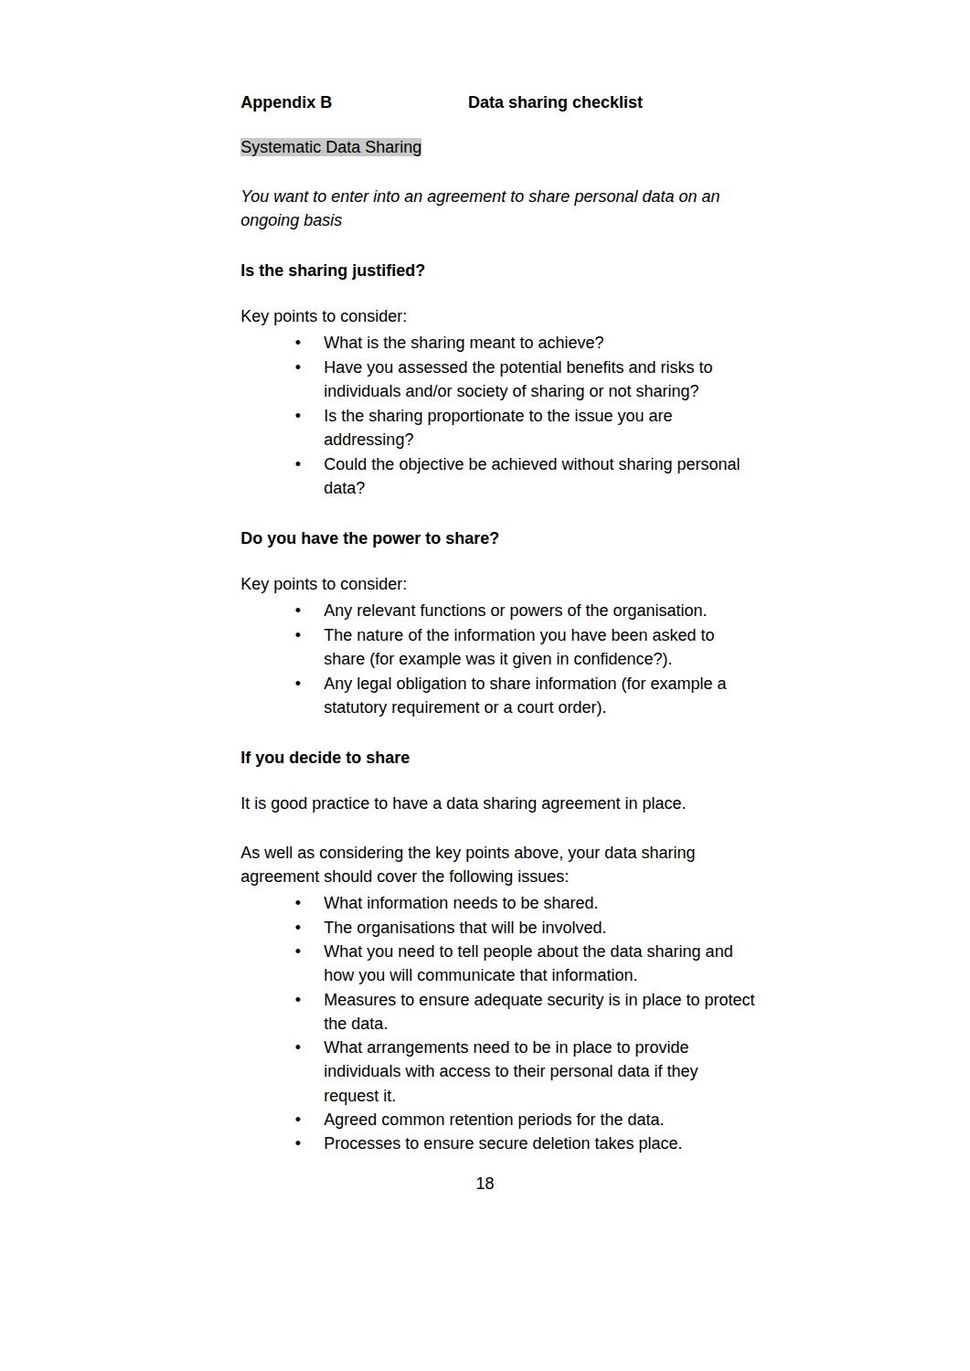Appendix B Data sharing checklist
Systematic Data Sharing
You want to enter into an agreement to share personal data on an ongoing basis
Is the sharing justified?
Key points to consider:
What is the sharing meant to achieve?
Have you assessed the potential benefits and risks to individuals and/or society of sharing or not sharing?
Is the sharing proportionate to the issue you are addressing?
Could the objective be achieved without sharing personal data?
Do you have the power to share?
Key points to consider:
Any relevant functions or powers of the organisation.
The nature of the information you have been asked to share (for example was it given in confidence?).
Any legal obligation to share information (for example a statutory requirement or a court order).
If you decide to share
It is good practice to have a data sharing agreement in place.
As well as considering the key points above, your data sharing agreement should cover the following issues:
What information needs to be shared.
The organisations that will be involved.
What you need to tell people about the data sharing and how you will communicate that information.
Measures to ensure adequate security is in place to protect the data.
What arrangements need to be in place to provide individuals with access to their personal data if they request it.
Agreed common retention periods for the data.
Processes to ensure secure deletion takes place.
18